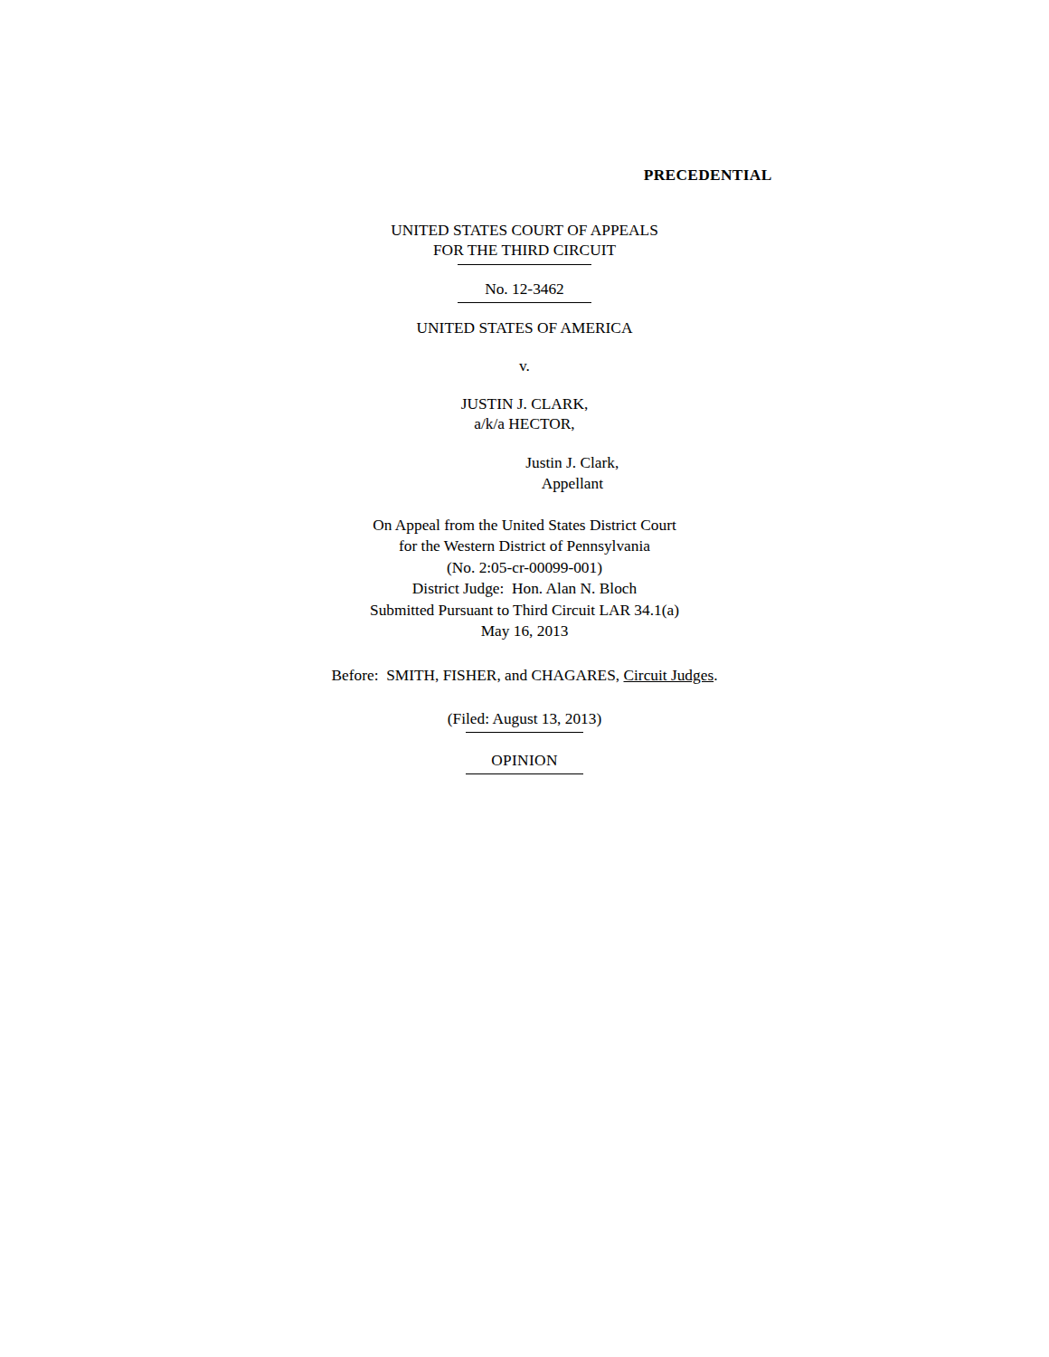PRECEDENTIAL
UNITED STATES COURT OF APPEALS
FOR THE THIRD CIRCUIT
No. 12-3462
UNITED STATES OF AMERICA
v.
JUSTIN J. CLARK,
a/k/a HECTOR,
Justin J. Clark,
Appellant
On Appeal from the United States District Court
for the Western District of Pennsylvania
(No. 2:05-cr-00099-001)
District Judge: Hon. Alan N. Bloch
Submitted Pursuant to Third Circuit LAR 34.1(a)
May 16, 2013
Before: SMITH, FISHER, and CHAGARES, Circuit Judges.
(Filed: August 13, 2013)
OPINION